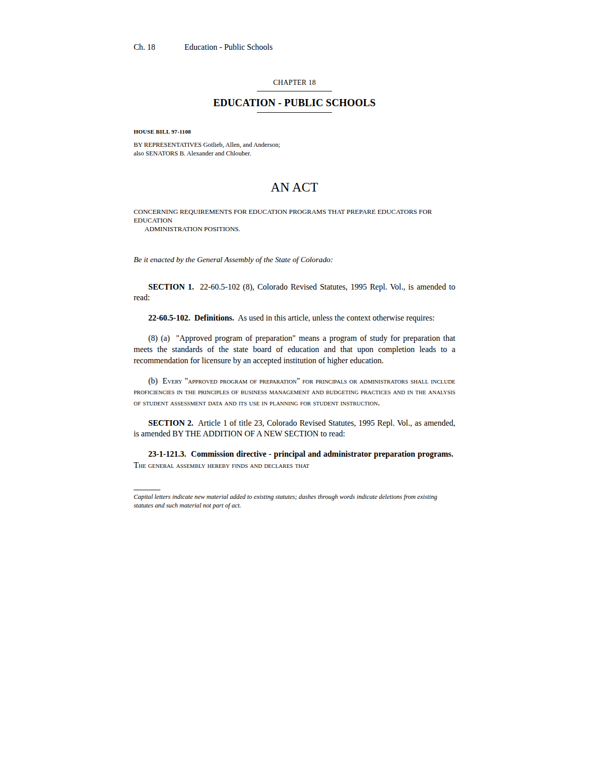Ch. 18
Education - Public Schools
CHAPTER 18
EDUCATION - PUBLIC SCHOOLS
HOUSE BILL 97-1108
BY REPRESENTATIVES Gotlieb, Allen, and Anderson;
also SENATORS B. Alexander and Chlouber.
AN ACT
CONCERNING REQUIREMENTS FOR EDUCATION PROGRAMS THAT PREPARE EDUCATORS FOR EDUCATION ADMINISTRATION POSITIONS.
Be it enacted by the General Assembly of the State of Colorado:
SECTION 1. 22-60.5-102 (8), Colorado Revised Statutes, 1995 Repl. Vol., is amended to read:
22-60.5-102. Definitions. As used in this article, unless the context otherwise requires:
(8) (a) "Approved program of preparation" means a program of study for preparation that meets the standards of the state board of education and that upon completion leads to a recommendation for licensure by an accepted institution of higher education.
(b) Every "approved program of preparation" for principals or administrators shall include proficiencies in the principles of business management and budgeting practices and in the analysis of student assessment data and its use in planning for student instruction.
SECTION 2. Article 1 of title 23, Colorado Revised Statutes, 1995 Repl. Vol., as amended, is amended BY THE ADDITION OF A NEW SECTION to read:
23-1-121.3. Commission directive - principal and administrator preparation programs. The general assembly hereby finds and declares that
Capital letters indicate new material added to existing statutes; dashes through words indicate deletions from existing statutes and such material not part of act.